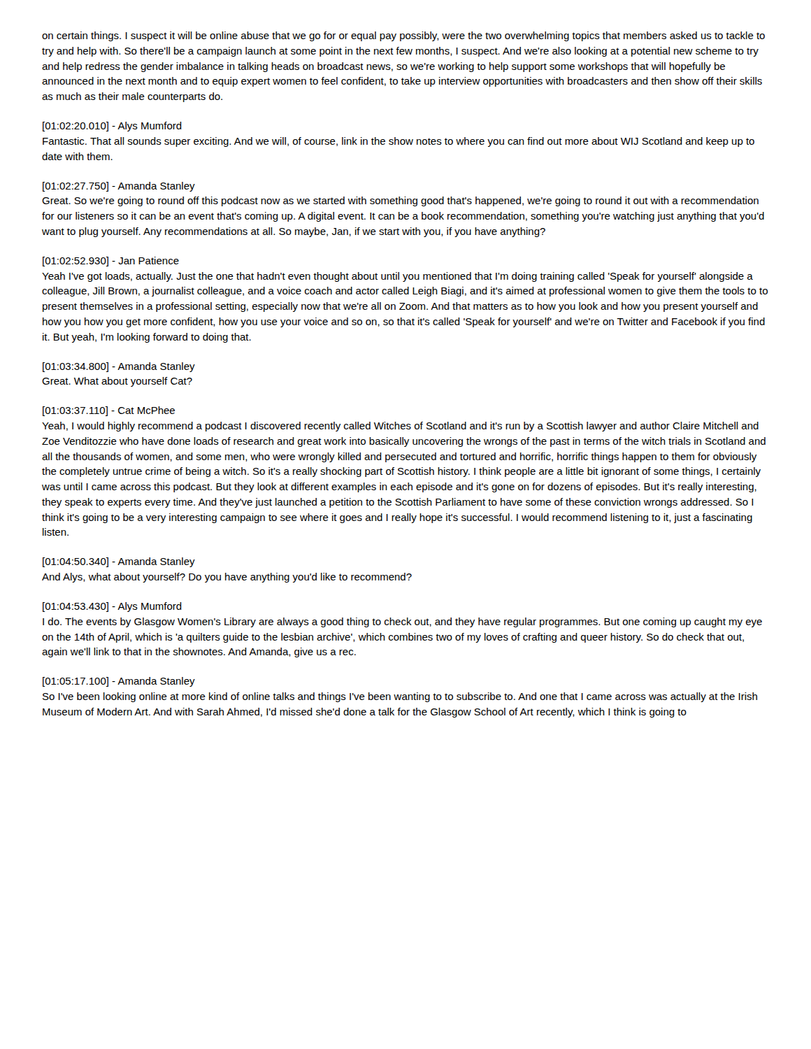on certain things. I suspect it will be online abuse that we go for or equal pay possibly, were the two overwhelming topics that members asked us to tackle to try and help with. So there'll be a campaign launch at some point in the next few months, I suspect. And we're also looking at a potential new scheme to try and help redress the gender imbalance in talking heads on broadcast news, so we're working to help support some workshops that will hopefully be announced in the next month and to equip expert women to feel confident, to take up interview opportunities with broadcasters and then show off their skills as much as their male counterparts do.
[01:02:20.010] - Alys Mumford
Fantastic. That all sounds super exciting. And we will, of course, link in the show notes to where you can find out more about WIJ Scotland and keep up to date with them.
[01:02:27.750] - Amanda Stanley
Great. So we're going to round off this podcast now as we started with something good that's happened, we're going to round it out with a recommendation for our listeners so it can be an event that's coming up. A digital event. It can be a book recommendation, something you're watching just anything that you'd want to plug yourself. Any recommendations at all. So maybe, Jan, if we start with you, if you have anything?
[01:02:52.930] - Jan Patience
Yeah I've got loads, actually. Just the one that hadn't even thought about until you mentioned that I'm doing training called 'Speak for yourself' alongside a colleague, Jill Brown, a journalist colleague, and a voice coach and actor called Leigh Biagi, and it's aimed at professional women to give them the tools to to present themselves in a professional setting, especially now that we're all on Zoom. And that matters as to how you look and how you present yourself and how you how you get more confident, how you use your voice and so on, so that it's called 'Speak for yourself' and we're on Twitter and Facebook if you find it. But yeah, I'm looking forward to doing that.
[01:03:34.800] - Amanda Stanley
Great. What about yourself Cat?
[01:03:37.110] - Cat McPhee
Yeah, I would highly recommend a podcast I discovered recently called Witches of Scotland and it's run by a Scottish lawyer and author Claire Mitchell and Zoe Venditozzie who have done loads of research and great work into basically uncovering the wrongs of the past in terms of the witch trials in Scotland and all the thousands of women, and some men, who were wrongly killed and persecuted and tortured and horrific, horrific things happen to them for obviously the completely untrue crime of being a witch. So it's a really shocking part of Scottish history. I think people are a little bit ignorant of some things, I certainly was until I came across this podcast. But they look at different examples in each episode and it's gone on for dozens of episodes. But it's really interesting, they speak to experts every time. And they've just launched a petition to the Scottish Parliament to have some of these conviction wrongs addressed. So I think it's going to be a very interesting campaign to see where it goes and I really hope it's successful. I would recommend listening to it, just a fascinating listen.
[01:04:50.340] - Amanda Stanley
And Alys, what about yourself? Do you have anything you'd like to recommend?
[01:04:53.430] - Alys Mumford
I do. The events by Glasgow Women's Library are always a good thing to check out, and they have regular programmes. But one coming up caught my eye on the 14th of April, which is 'a quilters guide to the lesbian archive', which combines two of my loves of crafting and queer history. So do check that out, again we'll link to that in the shownotes. And Amanda, give us a rec.
[01:05:17.100] - Amanda Stanley
So I've been looking online at more kind of online talks and things I've been wanting to to subscribe to. And one that I came across was actually at the Irish Museum of Modern Art. And with Sarah Ahmed, I'd missed she'd done a talk for the Glasgow School of Art recently, which I think is going to